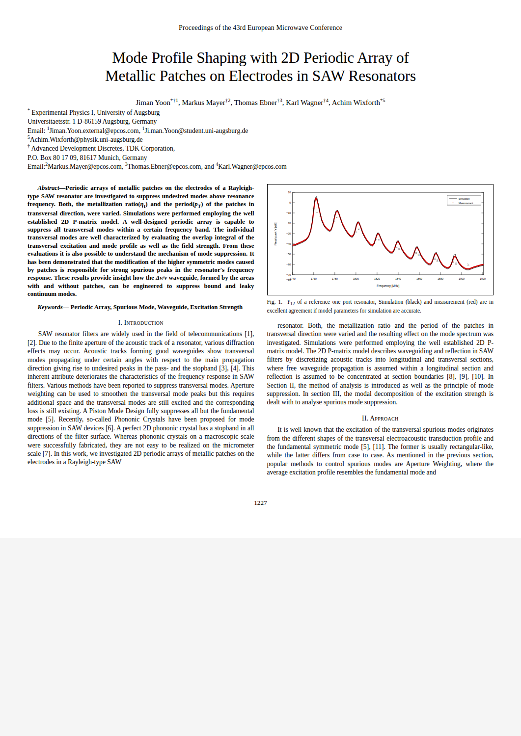Proceedings of the 43rd European Microwave Conference
Mode Profile Shaping with 2D Periodic Array of
Metallic Patches on Electrodes in SAW Resonators
Jiman Yoon*†1, Markus Mayer†2, Thomas Ebner†3, Karl Wagner†4, Achim Wixforth*5
* Experimental Physics I, University of Augsburg
Universitaetsstr. 1 D-86159 Augsburg, Germany
Email: 1Jiman.Yoon.external@epcos.com, 1Ji.man.Yoon@student.uni-augsburg.de
5Achim.Wixforth@physik.uni-augsburg.de
† Advanced Development Discretes, TDK Corporation,
P.O. Box 80 17 09, 81617 Munich, Germany
Email:2Markus.Mayer@epcos.com, 3Thomas.Ebner@epcos.com, and 4Karl.Wagner@epcos.com
Abstract—Periodic arrays of metallic patches on the electrodes of a Rayleigh-type SAW resonator are investigated to suppress undesired modes above resonance frequency. Both, the metallization ratio(ηt) and the period(pT) of the patches in transversal direction, were varied. Simulations were performed employing the well established 2D P-matrix model. A well-designed periodic array is capable to suppress all transversal modes within a certain frequency band. The individual transversal modes are well characterized by evaluating the overlap integral of the transversal excitation and mode profile as well as the field strength. From these evaluations it is also possible to understand the mechanism of mode suppression. It has been demonstrated that the modification of the higher symmetric modes caused by patches is responsible for strong spurious peaks in the resonator's frequency response. These results provide insight how the Δv/v waveguide, formed by the areas with and without patches, can be engineered to suppress bound and leaky continuum modes.
Keywords— Periodic Array, Spurious Mode, Waveguide, Excitation Strength
I. Introduction
SAW resonator filters are widely used in the field of telecommunications [1], [2]. Due to the finite aperture of the acoustic track of a resonator, various diffraction effects may occur. Acoustic tracks forming good waveguides show transversal modes propagating under certain angles with respect to the main propagation direction giving rise to undesired peaks in the pass- and the stopband [3], [4]. This inherent attribute deteriorates the characteristics of the frequency response in SAW filters. Various methods have been reported to suppress transversal modes. Aperture weighting can be used to smoothen the transversal mode peaks but this requires additional space and the transversal modes are still excited and the corresponding loss is still existing. A Piston Mode Design fully suppresses all but the fundamental mode [5]. Recently, so-called Phononic Crystals have been proposed for mode suppression in SAW devices [6]. A perfect 2D phononic crystal has a stopband in all directions of the filter surface. Whereas phononic crystals on a macroscopic scale were successfully fabricated, they are not easy to be realized on the micrometer scale [7]. In this work, we investigated 2D periodic arrays of metallic patches on the electrodes in a Rayleigh-type SAW
10 0 −10 −20 −30 −40 −50 −60 −70 −80 1740 1760 1780 1800 1820 1840 1860 1880 1900 1920 Frequency [MHz] Real part Y [dB] Simulation + Measurement 0 1 2 3 4 5 6 7 8 9 10 11 12 13 14 15 16 17
Fig. 1. Y12 of a reference one port resonator, Simulation (black) and measurement (red) are in excellent agreement if model parameters for simulation are accurate.
resonator. Both, the metallization ratio and the period of the patches in transversal direction were varied and the resulting effect on the mode spectrum was investigated. Simulations were performed employing the well established 2D P-matrix model. The 2D P-matrix model describes waveguiding and reflection in SAW filters by discretizing acoustic tracks into longitudinal and transversal sections, where free waveguide propagation is assumed within a longitudinal section and reflection is assumed to be concentrated at section boundaries [8], [9], [10]. In Section II, the method of analysis is introduced as well as the principle of mode suppression. In section III, the modal decomposition of the excitation strength is dealt with to analyse spurious mode suppression.
II. Approach
It is well known that the excitation of the transversal spurious modes originates from the different shapes of the transversal electroacoustic transduction profile and the fundamental symmetric mode [5], [11]. The former is usually rectangular-like, while the latter differs from case to case. As mentioned in the previous section, popular methods to control spurious modes are Aperture Weighting, where the average excitation profile resembles the fundamental mode and
1227